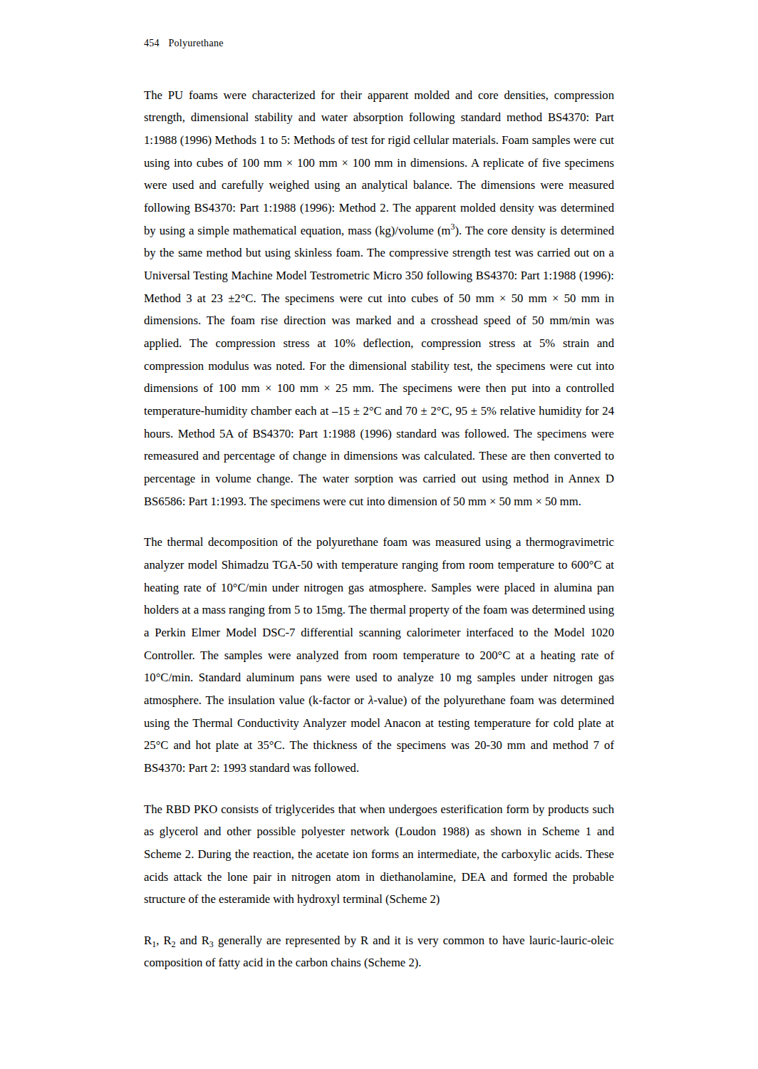454 Polyurethane
The PU foams were characterized for their apparent molded and core densities, compression strength, dimensional stability and water absorption following standard method BS4370: Part 1:1988 (1996) Methods 1 to 5: Methods of test for rigid cellular materials. Foam samples were cut using into cubes of 100 mm × 100 mm × 100 mm in dimensions. A replicate of five specimens were used and carefully weighed using an analytical balance. The dimensions were measured following BS4370: Part 1:1988 (1996): Method 2. The apparent molded density was determined by using a simple mathematical equation, mass (kg)/volume (m3). The core density is determined by the same method but using skinless foam. The compressive strength test was carried out on a Universal Testing Machine Model Testrometric Micro 350 following BS4370: Part 1:1988 (1996): Method 3 at 23 ±2°C. The specimens were cut into cubes of 50 mm × 50 mm × 50 mm in dimensions. The foam rise direction was marked and a crosshead speed of 50 mm/min was applied. The compression stress at 10% deflection, compression stress at 5% strain and compression modulus was noted. For the dimensional stability test, the specimens were cut into dimensions of 100 mm × 100 mm × 25 mm. The specimens were then put into a controlled temperature-humidity chamber each at –15 ± 2°C and 70 ± 2°C, 95 ± 5% relative humidity for 24 hours. Method 5A of BS4370: Part 1:1988 (1996) standard was followed. The specimens were remeasured and percentage of change in dimensions was calculated. These are then converted to percentage in volume change. The water sorption was carried out using method in Annex D BS6586: Part 1:1993. The specimens were cut into dimension of 50 mm × 50 mm × 50 mm.
The thermal decomposition of the polyurethane foam was measured using a thermogravimetric analyzer model Shimadzu TGA-50 with temperature ranging from room temperature to 600°C at heating rate of 10°C/min under nitrogen gas atmosphere. Samples were placed in alumina pan holders at a mass ranging from 5 to 15mg. The thermal property of the foam was determined using a Perkin Elmer Model DSC-7 differential scanning calorimeter interfaced to the Model 1020 Controller. The samples were analyzed from room temperature to 200°C at a heating rate of 10°C/min. Standard aluminum pans were used to analyze 10 mg samples under nitrogen gas atmosphere. The insulation value (k-factor or λ-value) of the polyurethane foam was determined using the Thermal Conductivity Analyzer model Anacon at testing temperature for cold plate at 25°C and hot plate at 35°C. The thickness of the specimens was 20-30 mm and method 7 of BS4370: Part 2: 1993 standard was followed.
The RBD PKO consists of triglycerides that when undergoes esterification form by products such as glycerol and other possible polyester network (Loudon 1988) as shown in Scheme 1 and Scheme 2. During the reaction, the acetate ion forms an intermediate, the carboxylic acids. These acids attack the lone pair in nitrogen atom in diethanolamine, DEA and formed the probable structure of the esteramide with hydroxyl terminal (Scheme 2)
R1, R2 and R3 generally are represented by R and it is very common to have lauric-lauric-oleic composition of fatty acid in the carbon chains (Scheme 2).